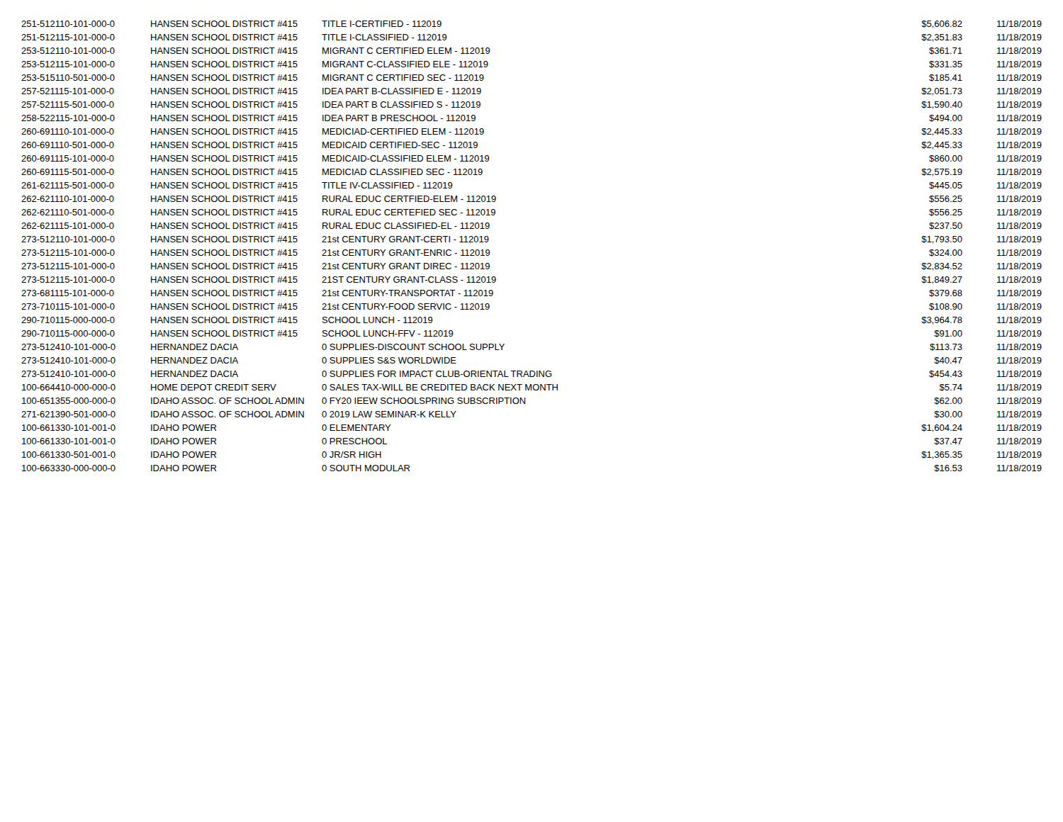| 251-512110-101-000-0 | HANSEN SCHOOL DISTRICT #415 | TITLE I-CERTIFIED - 112019 | $5,606.82 | 11/18/2019 |
| 251-512115-101-000-0 | HANSEN SCHOOL DISTRICT #415 | TITLE I-CLASSIFIED - 112019 | $2,351.83 | 11/18/2019 |
| 253-512110-101-000-0 | HANSEN SCHOOL DISTRICT #415 | MIGRANT C CERTIFIED ELEM - 112019 | $361.71 | 11/18/2019 |
| 253-512115-101-000-0 | HANSEN SCHOOL DISTRICT #415 | MIGRANT C-CLASSIFIED ELE - 112019 | $331.35 | 11/18/2019 |
| 253-515110-501-000-0 | HANSEN SCHOOL DISTRICT #415 | MIGRANT C CERTIFIED SEC - 112019 | $185.41 | 11/18/2019 |
| 257-521115-101-000-0 | HANSEN SCHOOL DISTRICT #415 | IDEA PART B-CLASSIFIED E - 112019 | $2,051.73 | 11/18/2019 |
| 257-521115-501-000-0 | HANSEN SCHOOL DISTRICT #415 | IDEA PART B CLASSIFIED S - 112019 | $1,590.40 | 11/18/2019 |
| 258-522115-101-000-0 | HANSEN SCHOOL DISTRICT #415 | IDEA PART B PRESCHOOL - 112019 | $494.00 | 11/18/2019 |
| 260-691110-101-000-0 | HANSEN SCHOOL DISTRICT #415 | MEDICIAD-CERTIFIED ELEM - 112019 | $2,445.33 | 11/18/2019 |
| 260-691110-501-000-0 | HANSEN SCHOOL DISTRICT #415 | MEDICAID CERTIFIED-SEC - 112019 | $2,445.33 | 11/18/2019 |
| 260-691115-101-000-0 | HANSEN SCHOOL DISTRICT #415 | MEDICAID-CLASSIFIED ELEM - 112019 | $860.00 | 11/18/2019 |
| 260-691115-501-000-0 | HANSEN SCHOOL DISTRICT #415 | MEDICIAD CLASSIFIED SEC - 112019 | $2,575.19 | 11/18/2019 |
| 261-621115-501-000-0 | HANSEN SCHOOL DISTRICT #415 | TITLE IV-CLASSIFIED - 112019 | $445.05 | 11/18/2019 |
| 262-621110-101-000-0 | HANSEN SCHOOL DISTRICT #415 | RURAL EDUC CERTFIED-ELEM - 112019 | $556.25 | 11/18/2019 |
| 262-621110-501-000-0 | HANSEN SCHOOL DISTRICT #415 | RURAL EDUC CERTEFIED SEC - 112019 | $556.25 | 11/18/2019 |
| 262-621115-101-000-0 | HANSEN SCHOOL DISTRICT #415 | RURAL EDUC CLASSIFIED-EL - 112019 | $237.50 | 11/18/2019 |
| 273-512110-101-000-0 | HANSEN SCHOOL DISTRICT #415 | 21st CENTURY GRANT-CERTI - 112019 | $1,793.50 | 11/18/2019 |
| 273-512115-101-000-0 | HANSEN SCHOOL DISTRICT #415 | 21st CENTURY GRANT-ENRIC - 112019 | $324.00 | 11/18/2019 |
| 273-512115-101-000-0 | HANSEN SCHOOL DISTRICT #415 | 21st CENTURY GRANT DIREC - 112019 | $2,834.52 | 11/18/2019 |
| 273-512115-101-000-0 | HANSEN SCHOOL DISTRICT #415 | 21ST CENTURY GRANT-CLASS - 112019 | $1,849.27 | 11/18/2019 |
| 273-681115-101-000-0 | HANSEN SCHOOL DISTRICT #415 | 21st CENTURY-TRANSPORTAT - 112019 | $379.68 | 11/18/2019 |
| 273-710115-101-000-0 | HANSEN SCHOOL DISTRICT #415 | 21st CENTURY-FOOD SERVIC - 112019 | $108.90 | 11/18/2019 |
| 290-710115-000-000-0 | HANSEN SCHOOL DISTRICT #415 | SCHOOL LUNCH - 112019 | $3,964.78 | 11/18/2019 |
| 290-710115-000-000-0 | HANSEN SCHOOL DISTRICT #415 | SCHOOL LUNCH-FFV - 112019 | $91.00 | 11/18/2019 |
| 273-512410-101-000-0 | HERNANDEZ DACIA | 0 SUPPLIES-DISCOUNT SCHOOL SUPPLY | $113.73 | 11/18/2019 |
| 273-512410-101-000-0 | HERNANDEZ DACIA | 0 SUPPLIES S&S WORLDWIDE | $40.47 | 11/18/2019 |
| 273-512410-101-000-0 | HERNANDEZ DACIA | 0 SUPPLIES FOR IMPACT CLUB-ORIENTAL TRADING | $454.43 | 11/18/2019 |
| 100-664410-000-000-0 | HOME DEPOT CREDIT SERV | 0 SALES TAX-WILL BE CREDITED BACK NEXT MONTH | $5.74 | 11/18/2019 |
| 100-651355-000-000-0 | IDAHO ASSOC. OF SCHOOL ADMIN | 0 FY20 IEEW SCHOOLSPRING SUBSCRIPTION | $62.00 | 11/18/2019 |
| 271-621390-501-000-0 | IDAHO ASSOC. OF SCHOOL ADMIN | 0 2019 LAW SEMINAR-K KELLY | $30.00 | 11/18/2019 |
| 100-661330-101-001-0 | IDAHO POWER | 0 ELEMENTARY | $1,604.24 | 11/18/2019 |
| 100-661330-101-001-0 | IDAHO POWER | 0 PRESCHOOL | $37.47 | 11/18/2019 |
| 100-661330-501-001-0 | IDAHO POWER | 0 JR/SR HIGH | $1,365.35 | 11/18/2019 |
| 100-663330-000-000-0 | IDAHO POWER | 0 SOUTH MODULAR | $16.53 | 11/18/2019 |